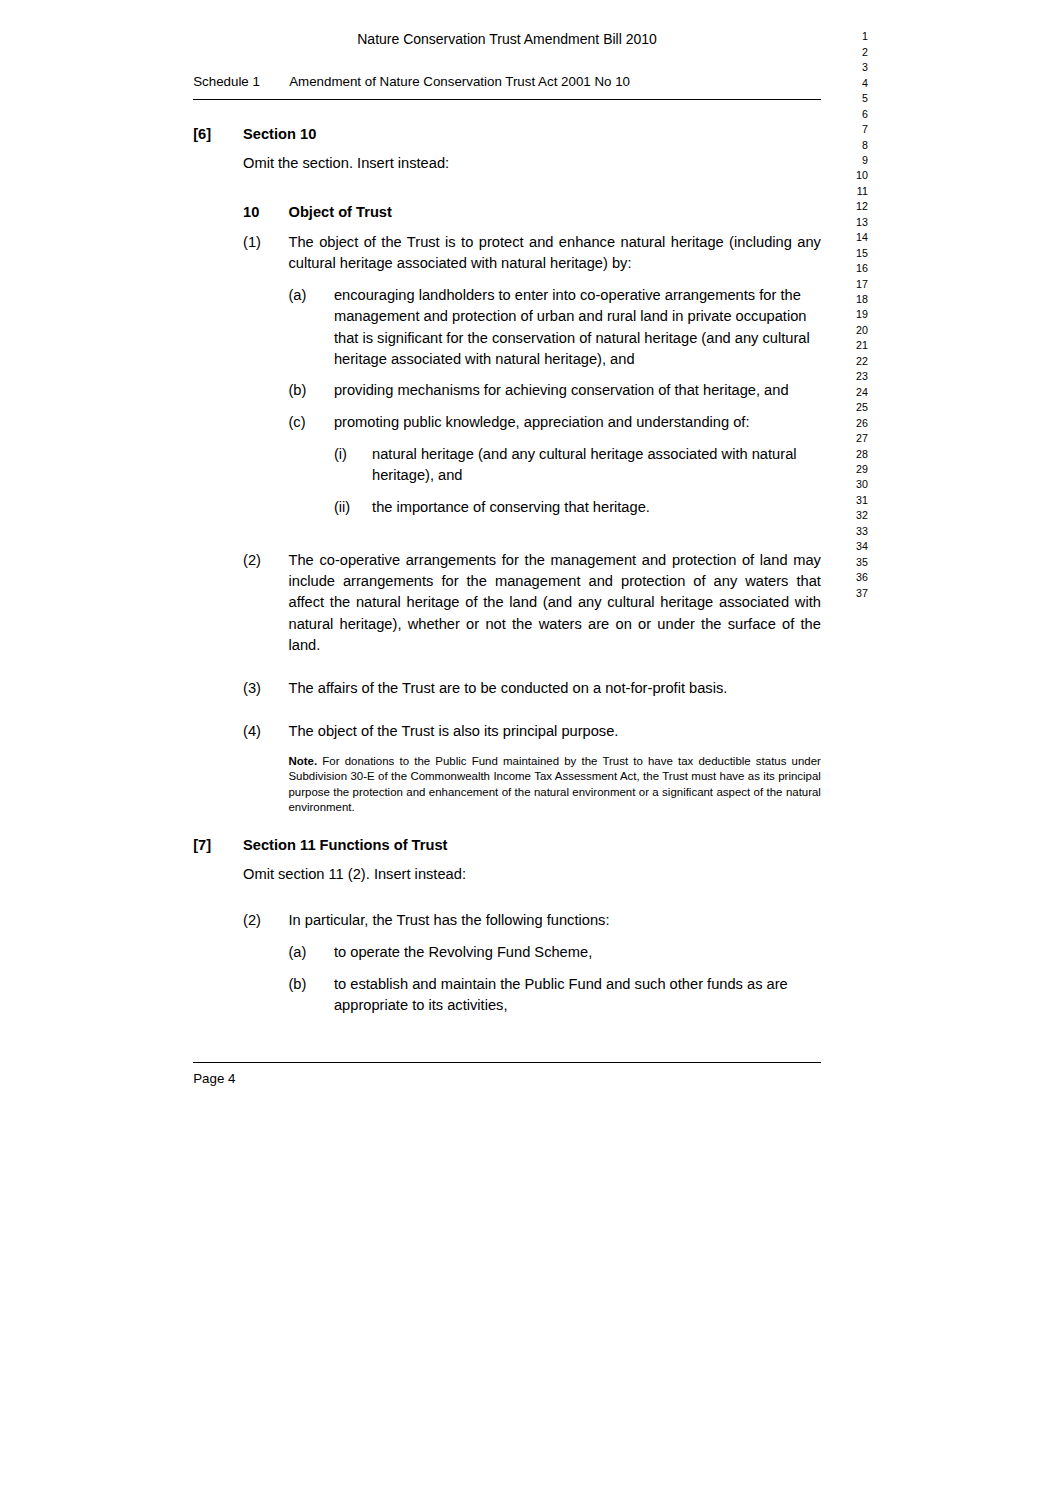Nature Conservation Trust Amendment Bill 2010
Schedule 1 Amendment of Nature Conservation Trust Act 2001 No 10
[6]
Section 10
Omit the section. Insert instead:
10
Object of Trust
(1)
The object of the Trust is to protect and enhance natural heritage (including any cultural heritage associated with natural heritage) by:
(a)
encouraging landholders to enter into co-operative arrangements for the management and protection of urban and rural land in private occupation that is significant for the conservation of natural heritage (and any cultural heritage associated with natural heritage), and
(b)
providing mechanisms for achieving conservation of that heritage, and
(c)
promoting public knowledge, appreciation and understanding of:
(i)
natural heritage (and any cultural heritage associated with natural heritage), and
(ii)
the importance of conserving that heritage.
(2)
The co-operative arrangements for the management and protection of land may include arrangements for the management and protection of any waters that affect the natural heritage of the land (and any cultural heritage associated with natural heritage), whether or not the waters are on or under the surface of the land.
(3)
The affairs of the Trust are to be conducted on a not-for-profit basis.
(4)
The object of the Trust is also its principal purpose.
Note. For donations to the Public Fund maintained by the Trust to have tax deductible status under Subdivision 30-E of the Commonwealth Income Tax Assessment Act, the Trust must have as its principal purpose the protection and enhancement of the natural environment or a significant aspect of the natural environment.
[7]
Section 11 Functions of Trust
Omit section 11 (2). Insert instead:
(2)
In particular, the Trust has the following functions:
(a)
to operate the Revolving Fund Scheme,
(b)
to establish and maintain the Public Fund and such other funds as are appropriate to its activities,
1
2
3
4
5
6
7
8
9
10
11
12
13
14
15
16
17
18
19
20
21
22
23
24
25
26
27
28
29
30
31
32
33
34
35
36
37
Page 4